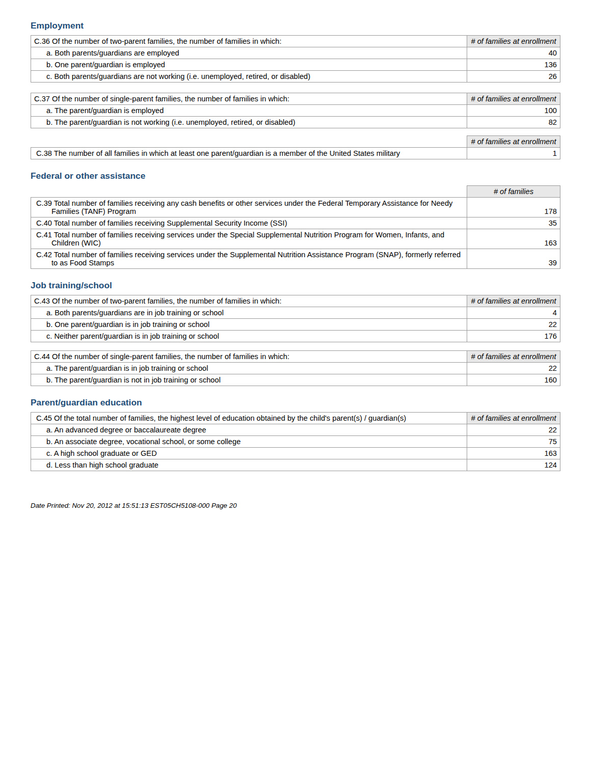Employment
| C.36 Of the number of two-parent families, the number of families in which: | # of families at enrollment |
| a. Both parents/guardians are employed | 40 |
| b. One parent/guardian is employed | 136 |
| c. Both parents/guardians are not working (i.e. unemployed, retired, or disabled) | 26 |
| C.37 Of the number of single-parent families, the number of families in which: | # of families at enrollment |
| a. The parent/guardian is employed | 100 |
| b. The parent/guardian is not working (i.e. unemployed, retired, or disabled) | 82 |
| | # of families at enrollment |
| C.38 The number of all families in which at least one parent/guardian is a member of the United States military | 1 |
Federal or other assistance
| | # of families |
| C.39 Total number of families receiving any cash benefits or other services under the Federal Temporary Assistance for Needy Families (TANF) Program | 178 |
| C.40 Total number of families receiving Supplemental Security Income (SSI) | 35 |
| C.41 Total number of families receiving services under the Special Supplemental Nutrition Program for Women, Infants, and Children (WIC) | 163 |
| C.42 Total number of families receiving services under the Supplemental Nutrition Assistance Program (SNAP), formerly referred to as Food Stamps | 39 |
Job training/school
| C.43 Of the number of two-parent families, the number of families in which: | # of families at enrollment |
| a. Both parents/guardians are in job training or school | 4 |
| b. One parent/guardian is in job training or school | 22 |
| c. Neither parent/guardian is in job training or school | 176 |
| C.44 Of the number of single-parent families, the number of families in which: | # of families at enrollment |
| a. The parent/guardian is in job training or school | 22 |
| b. The parent/guardian is not in job training or school | 160 |
Parent/guardian education
| C.45 Of the total number of families, the highest level of education obtained by the child's parent(s) / guardian(s) | # of families at enrollment |
| a. An advanced degree or baccalaureate degree | 22 |
| b. An associate degree, vocational school, or some college | 75 |
| c. A high school graduate or GED | 163 |
| d. Less than high school graduate | 124 |
Date Printed: Nov 20, 2012 at 15:51:13 EST05CH5108-000 Page 20